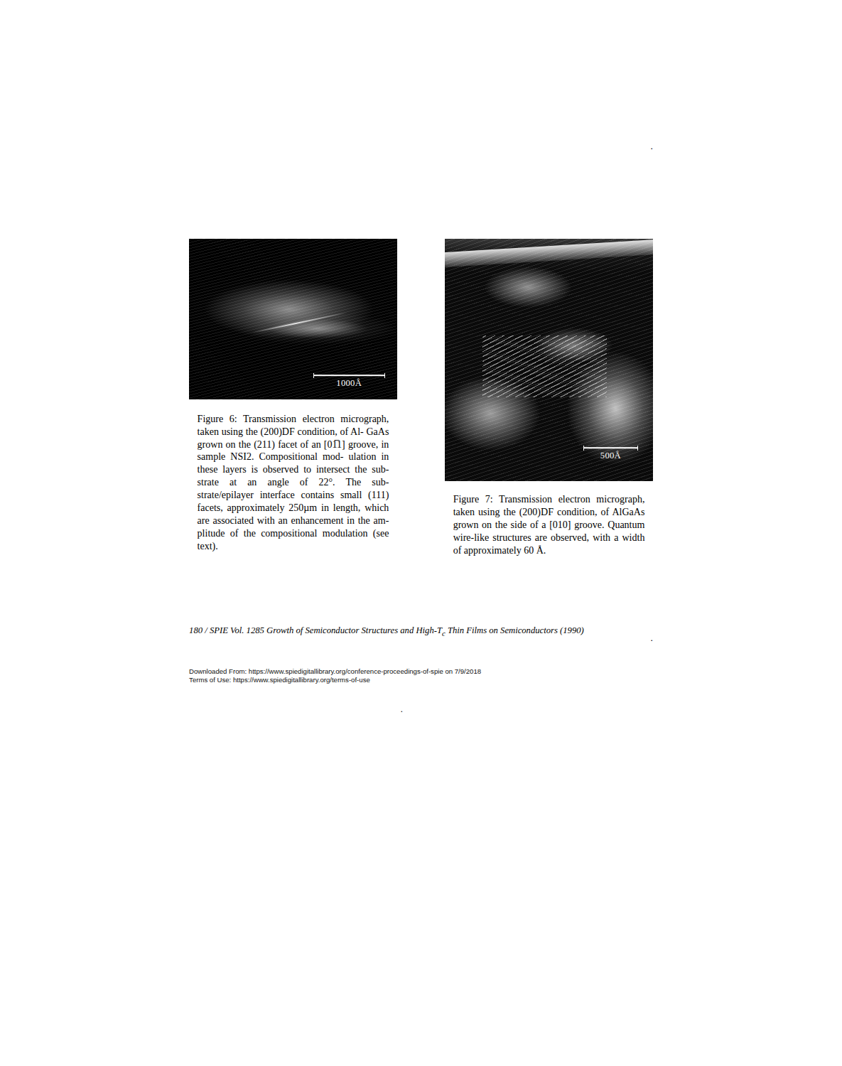.
1000Å
Figure 6: Transmission electron micrograph, taken using the (200)DF condition, of Al- GaAs grown on the (211) facet of an [01̅1] groove, in sample NSI2. Compositional mod- ulation in these layers is observed to intersect the substrate at an angle of 22°. The sub- strate/epilayer interface contains small (111) facets, approximately 250µm in length, which are associated with an enhancement in the am- plitude of the compositional modulation (see text).
500Å
Figure 7: Transmission electron micrograph, taken using the (200)DF condition, of AlGaAs grown on the side of a [010] groove. Quantum wire-like structures are observed, with a width of approximately 60 Å.
.
180 / SPIE Vol. 1285 Growth of Semiconductor Structures and High-Tc Thin Films on Semiconductors (1990)
Downloaded From: https://www.spiedigitallibrary.org/conference-proceedings-of-spie on 7/9/2018
Terms of Use: https://www.spiedigitallibrary.org/terms-of-use
.